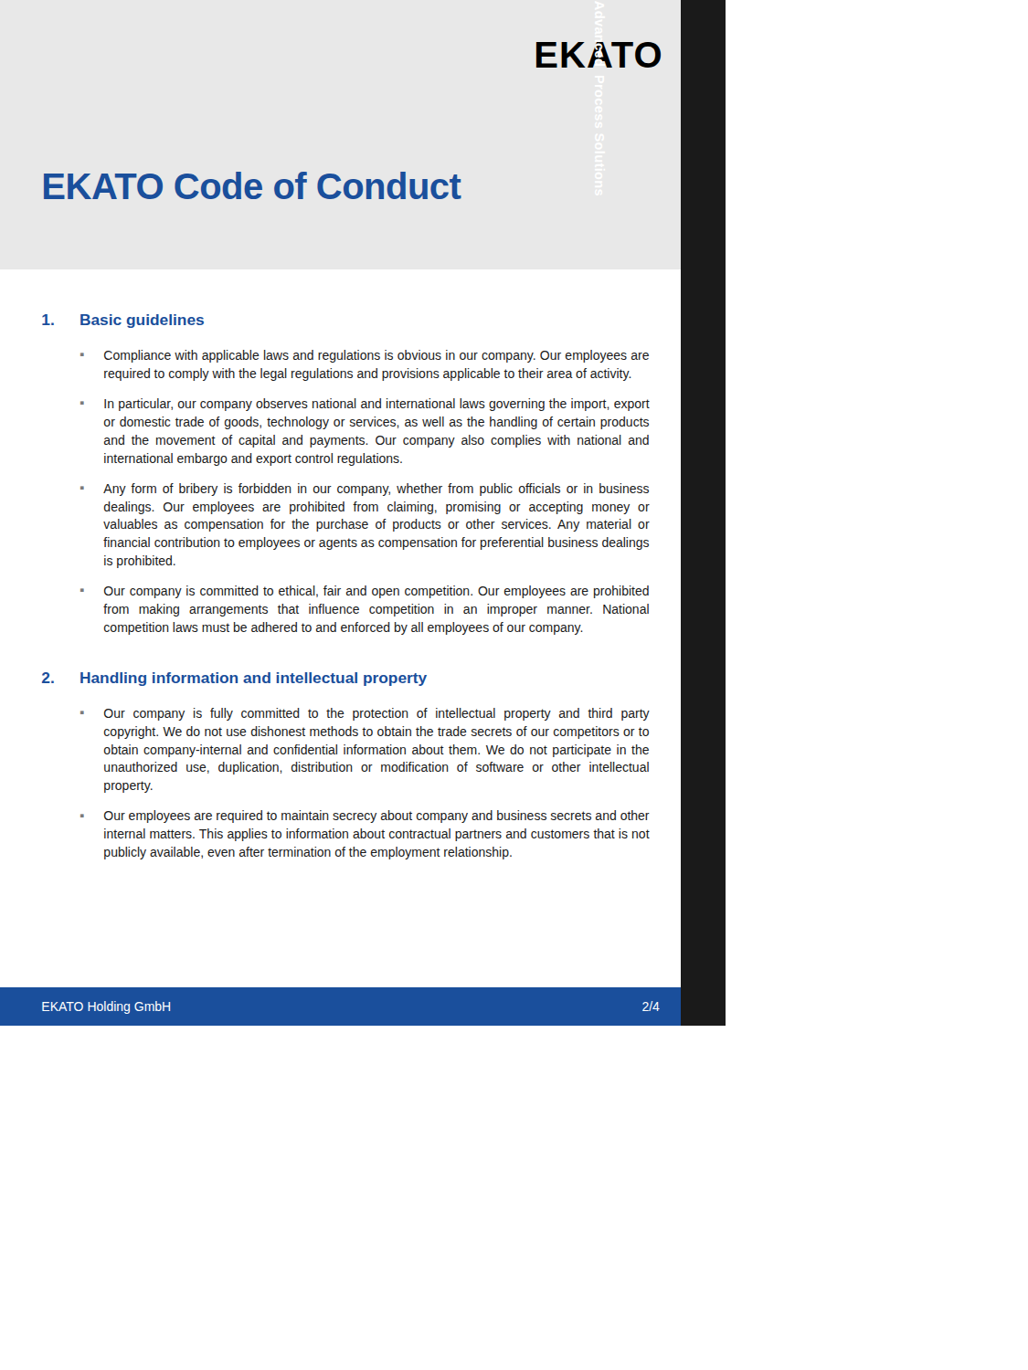Advanced Process Solutions
EKATO
EKATO Code of Conduct
1. Basic guidelines
Compliance with applicable laws and regulations is obvious in our company. Our employees are required to comply with the legal regulations and provisions applicable to their area of activity.
In particular, our company observes national and international laws governing the import, export or domestic trade of goods, technology or services, as well as the handling of certain products and the movement of capital and payments. Our company also complies with national and international embargo and export control regulations.
Any form of bribery is forbidden in our company, whether from public officials or in business dealings. Our employees are prohibited from claiming, promising or accepting money or valuables as compensation for the purchase of products or other services. Any material or financial contribution to employees or agents as compensation for preferential business dealings is prohibited.
Our company is committed to ethical, fair and open competition. Our employees are prohibited from making arrangements that influence competition in an improper manner. National competition laws must be adhered to and enforced by all employees of our company.
2. Handling information and intellectual property
Our company is fully committed to the protection of intellectual property and third party copyright. We do not use dishonest methods to obtain the trade secrets of our competitors or to obtain company-internal and confidential information about them. We do not participate in the unauthorized use, duplication, distribution or modification of software or other intellectual property.
Our employees are required to maintain secrecy about company and business secrets and other internal matters. This applies to information about contractual partners and customers that is not publicly available, even after termination of the employment relationship.
EKATO Holding GmbH 2/4